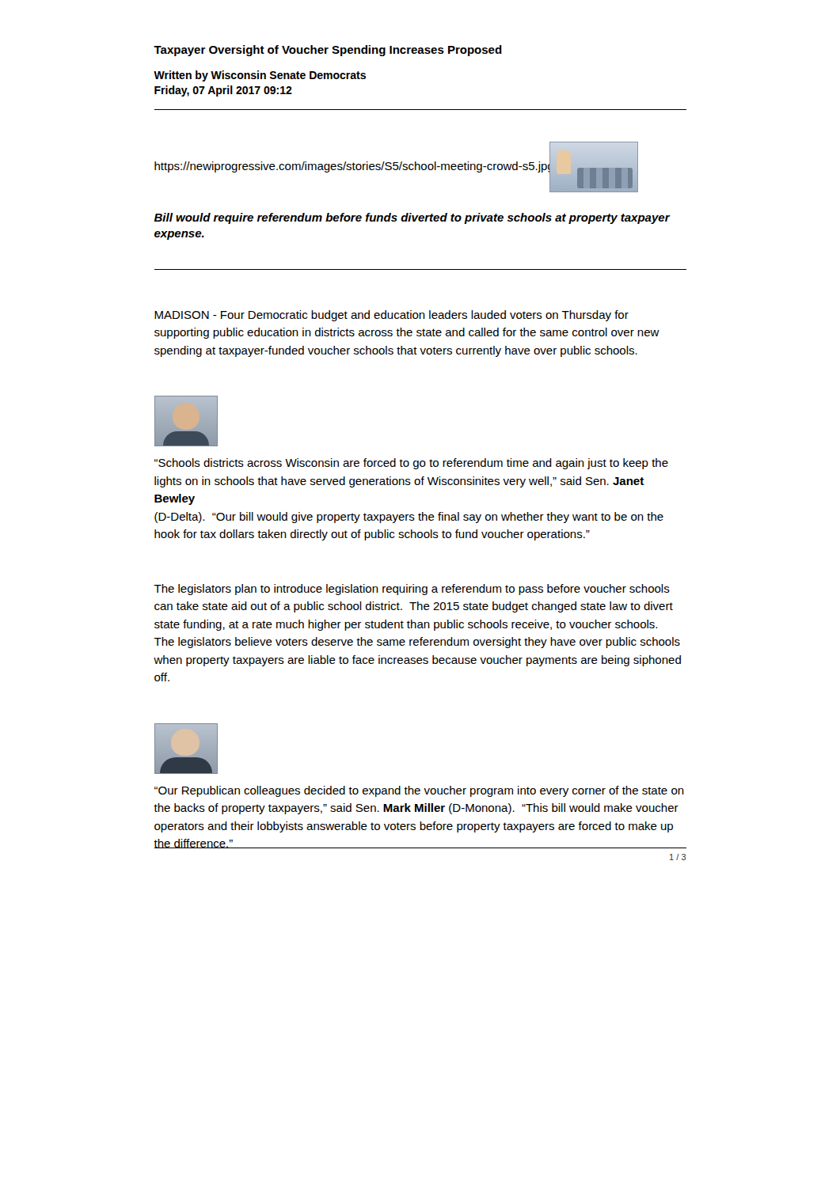Taxpayer Oversight of Voucher Spending Increases Proposed
Written by Wisconsin Senate Democrats Friday, 07 April 2017 09:12
https://newiprogressive.com/images/stories/S5/school-meeting-crowd-s5.jpg
Bill would require referendum before funds diverted to private schools at property taxpayer expense.
MADISON - Four Democratic budget and education leaders lauded voters on Thursday for supporting public education in districts across the state and called for the same control over new spending at taxpayer-funded voucher schools that voters currently have over public schools.
“Schools districts across Wisconsin are forced to go to referendum time and again just to keep the lights on in schools that have served generations of Wisconsinites very well,” said Sen. Janet Bewley
(D-Delta). “Our bill would give property taxpayers the final say on whether they want to be on the hook for tax dollars taken directly out of public schools to fund voucher operations.”
The legislators plan to introduce legislation requiring a referendum to pass before voucher schools can take state aid out of a public school district. The 2015 state budget changed state law to divert state funding, at a rate much higher per student than public schools receive, to voucher schools. The legislators believe voters deserve the same referendum oversight they have over public schools when property taxpayers are liable to face increases because voucher payments are being siphoned off.
“Our Republican colleagues decided to expand the voucher program into every corner of the state on the backs of property taxpayers,” said Sen. Mark Miller (D-Monona). “This bill would make voucher operators and their lobbyists answerable to voters before property taxpayers are forced to make up the difference.”
1 / 3